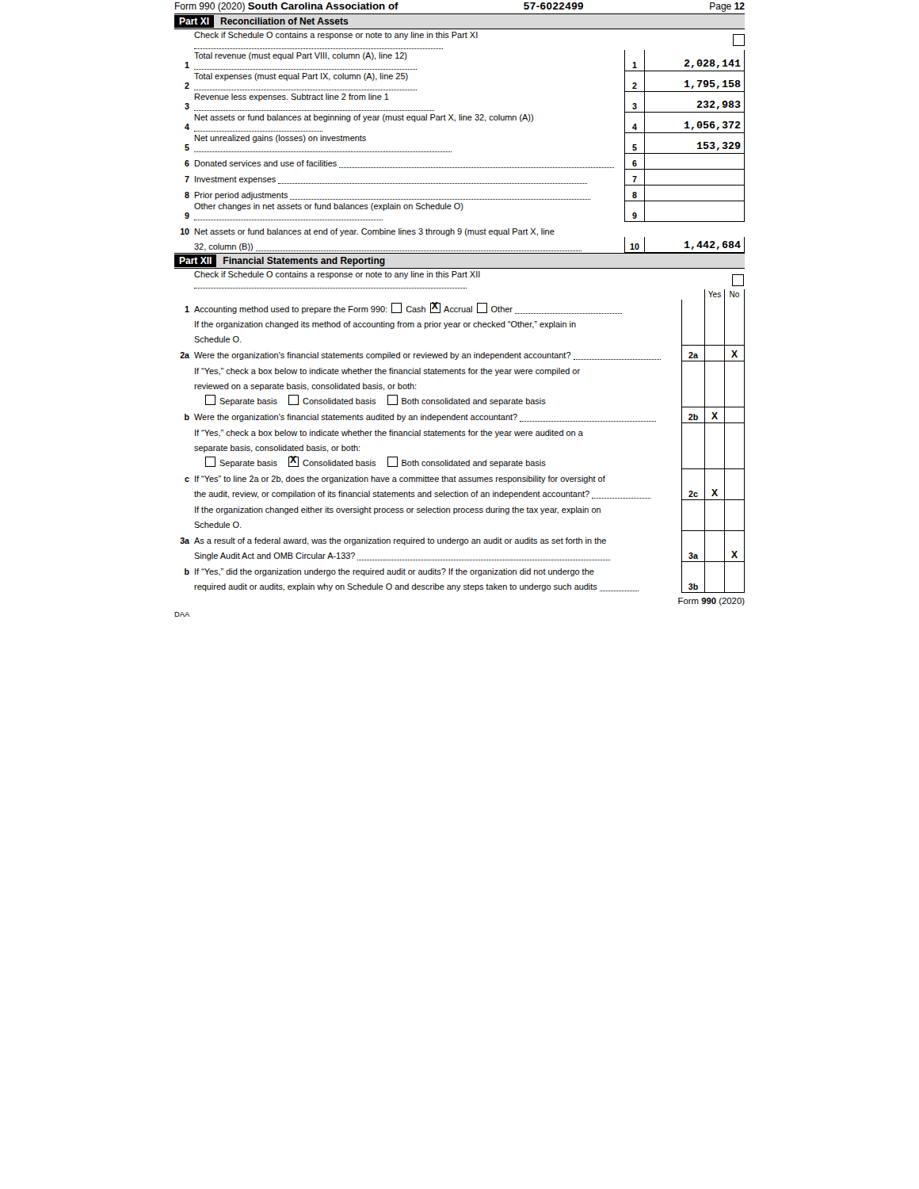Form 990 (2020) South Carolina Association of
57-6022499
Page 12
Part XI Reconciliation of Net Assets
| | Check if Schedule O contains a response or note to any line in this Part XI | | |
| 1 | Total revenue (must equal Part VIII, column (A), line 12) | 1 | 2,028,141 |
| 2 | Total expenses (must equal Part IX, column (A), line 25) | 2 | 1,795,158 |
| 3 | Revenue less expenses. Subtract line 2 from line 1 | 3 | 232,983 |
| 4 | Net assets or fund balances at beginning of year (must equal Part X, line 32, column (A)) | 4 | 1,056,372 |
| 5 | Net unrealized gains (losses) on investments | 5 | 153,329 |
| 6 | Donated services and use of facilities | 6 | |
| 7 | Investment expenses | 7 | |
| 8 | Prior period adjustments | 8 | |
| 9 | Other changes in net assets or fund balances (explain on Schedule O) | 9 | |
| 10 | Net assets or fund balances at end of year. Combine lines 3 through 9 (must equal Part X, line | | |
| | 32, column (B)) | 10 | 1,442,684 |
Part XII Financial Statements and Reporting
| | Check if Schedule O contains a response or note to any line in this Part XII | | | |
| | | | Yes | No |
| 1 | Accounting method used to prepare the Form 990: Cash Accrual Other | | | |
| | If the organization changed its method of accounting from a prior year or checked “Other,” explain in | | | |
| | Schedule O. | | | |
| 2a | Were the organization's financial statements compiled or reviewed by an independent accountant? | 2a | | X |
| | If “Yes,” check a box below to indicate whether the financial statements for the year were compiled or | | | |
| | reviewed on a separate basis, consolidated basis, or both: | | | |
| | Separate basis Consolidated basis Both consolidated and separate basis | | | |
| b | Were the organization's financial statements audited by an independent accountant? | 2b | X | |
| | If “Yes,” check a box below to indicate whether the financial statements for the year were audited on a | | | |
| | separate basis, consolidated basis, or both: | | | |
| | Separate basis Consolidated basis Both consolidated and separate basis | | | |
| c | If “Yes” to line 2a or 2b, does the organization have a committee that assumes responsibility for oversight of | | | |
| | the audit, review, or compilation of its financial statements and selection of an independent accountant? | 2c | X | |
| | If the organization changed either its oversight process or selection process during the tax year, explain on | | | |
| | Schedule O. | | | |
| 3a | As a result of a federal award, was the organization required to undergo an audit or audits as set forth in the | | | |
| | Single Audit Act and OMB Circular A-133? | 3a | | X |
| b | If “Yes,” did the organization undergo the required audit or audits? If the organization did not undergo the | | | |
| | required audit or audits, explain why on Schedule O and describe any steps taken to undergo such audits | 3b | | |
Form 990 (2020)
DAA